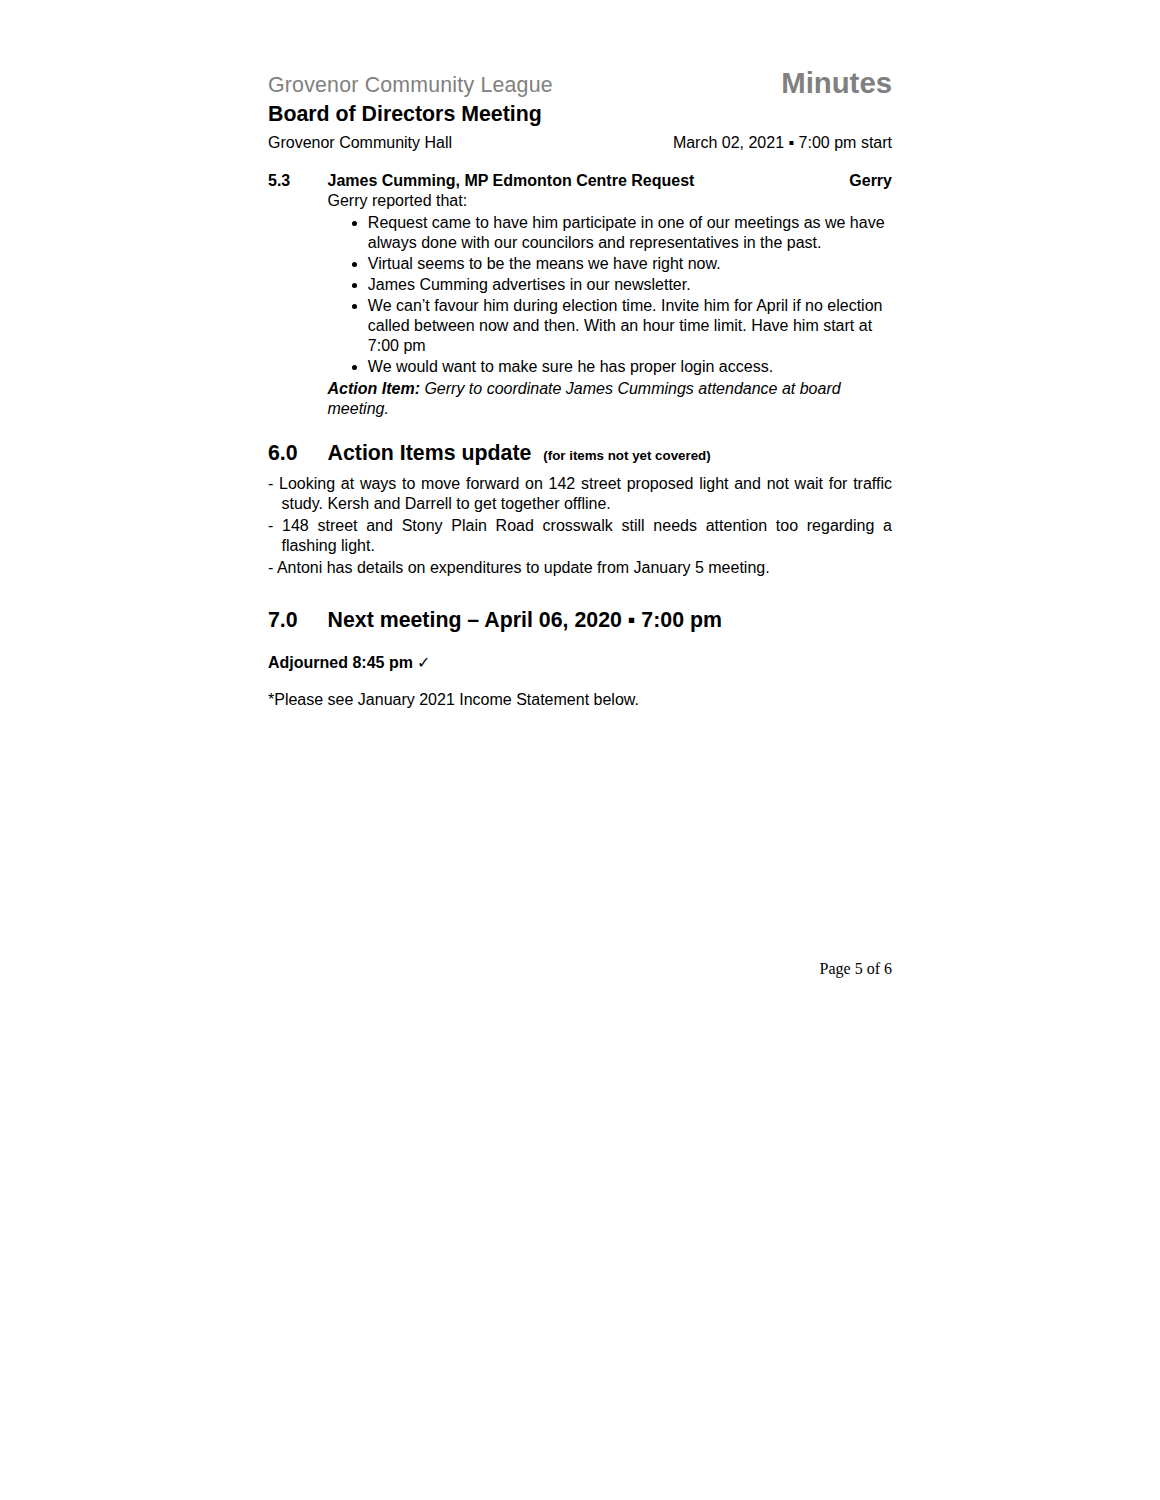Minutes
Grovenor Community League
Board of Directors Meeting
Grovenor Community Hall March 02, 2021 ▪ 7:00 pm start
5.3 James Cumming, MP Edmonton Centre Request Gerry
Gerry reported that:
Request came to have him participate in one of our meetings as we have always done with our councilors and representatives in the past.
Virtual seems to be the means we have right now.
James Cumming advertises in our newsletter.
We can’t favour him during election time. Invite him for April if no election called between now and then. With an hour time limit. Have him start at 7:00 pm
We would want to make sure he has proper login access.
Action Item: Gerry to coordinate James Cummings attendance at board meeting.
6.0 Action Items update (for items not yet covered)
- Looking at ways to move forward on 142 street proposed light and not wait for traffic study. Kersh and Darrell to get together offline.
- 148 street and Stony Plain Road crosswalk still needs attention too regarding a flashing light.
- Antoni has details on expenditures to update from January 5 meeting.
7.0 Next meeting – April 06, 2020 ▪ 7:00 pm
Adjourned 8:45 pm ✓
*Please see January 2021 Income Statement below.
Page 5 of 6